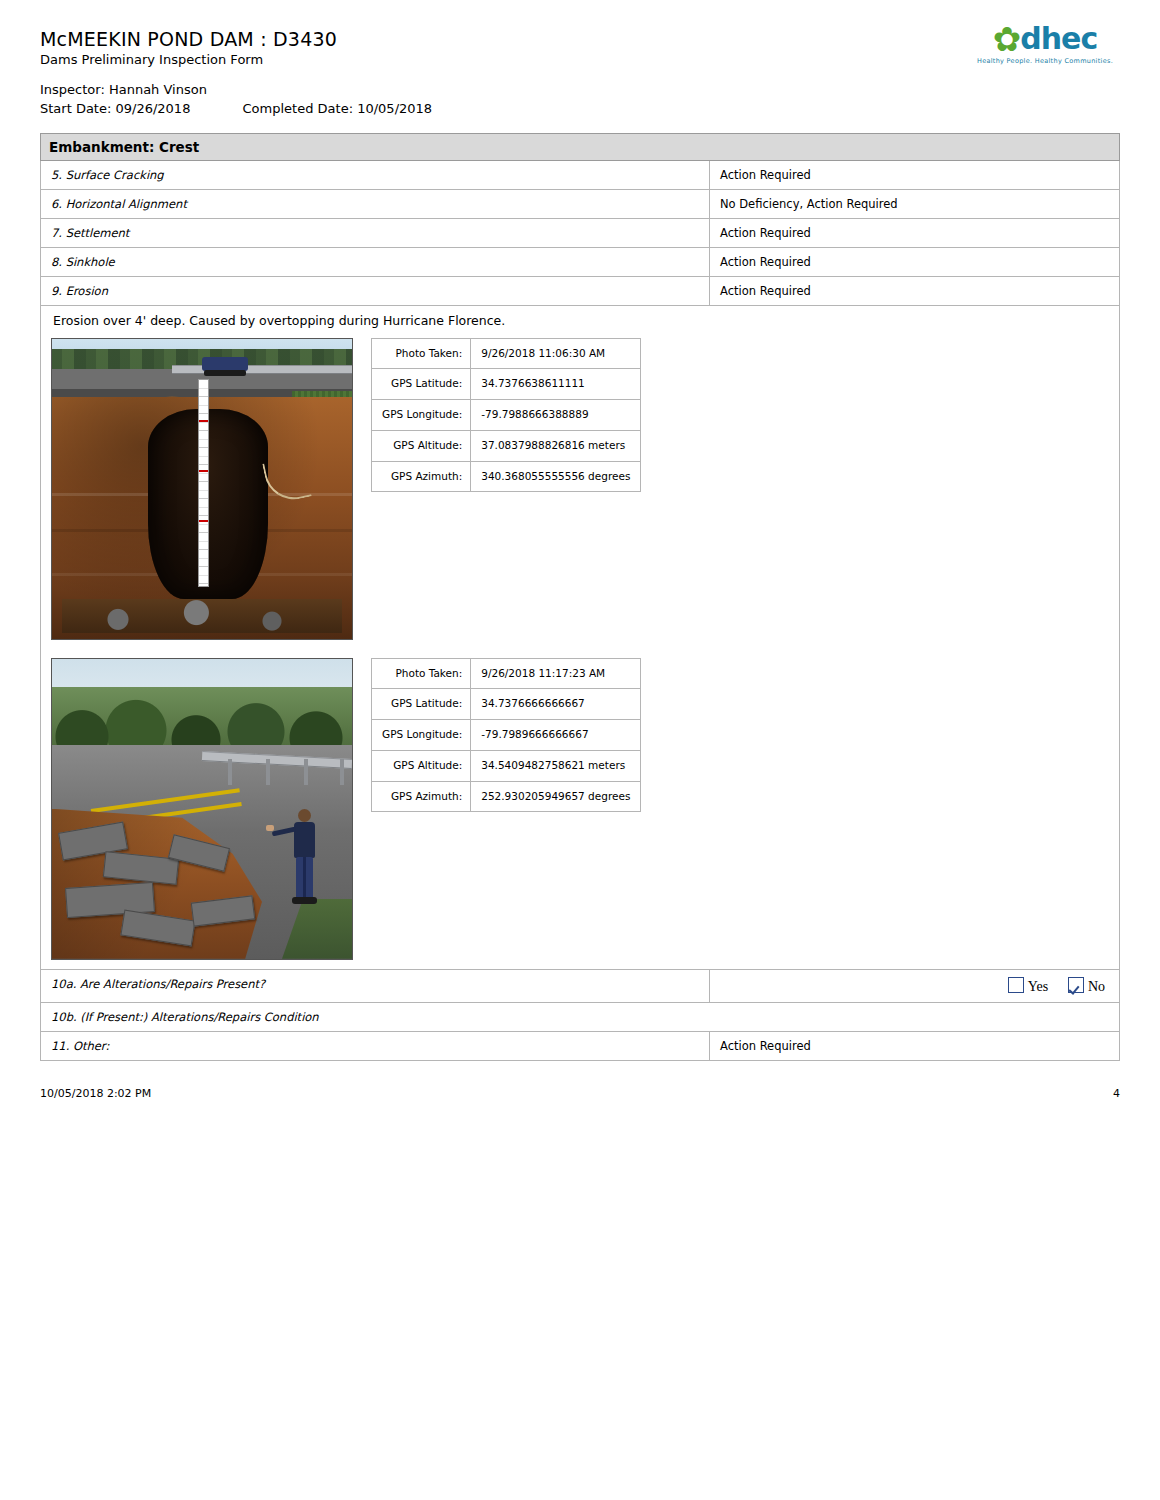✿dhec
Healthy People. Healthy Communities.
McMEEKIN POND DAM : D3430
Dams Preliminary Inspection Form
Inspector: Hannah Vinson Start Date: 09/26/2018 Completed Date: 10/05/2018
| Embankment: Crest |
| 5. Surface Cracking | Action Required |
| 6. Horizontal Alignment | No Deficiency, Action Required |
| 7. Settlement | Action Required |
| 8. Sinkhole | Action Required |
| 9. Erosion | Action Required |
| Erosion over 4' deep. Caused by overtopping during Hurricane Florence. / Photo Taken: / 9/26/2018 11:06:30 AM / / GPS Latitude: / 34.7376638611111 / / GPS Longitude: / -79.7988666388889 / / GPS Altitude: / 37.0837988826816 meters / / GPS Azimuth: / 340.368055555556 degrees / / Photo Taken: / 9/26/2018 11:17:23 AM / / GPS Latitude: / 34.7376666666667 / / GPS Longitude: / -79.7989666666667 / / GPS Altitude: / 34.5409482758621 meters / / GPS Azimuth: / 252.930205949657 degrees / |
| 10a. Are Alterations/Repairs Present? | Yes No |
| 10b. (If Present:) Alterations/Repairs Condition |
| 11. Other: | Action Required |
10/05/2018 2:02 PM 4